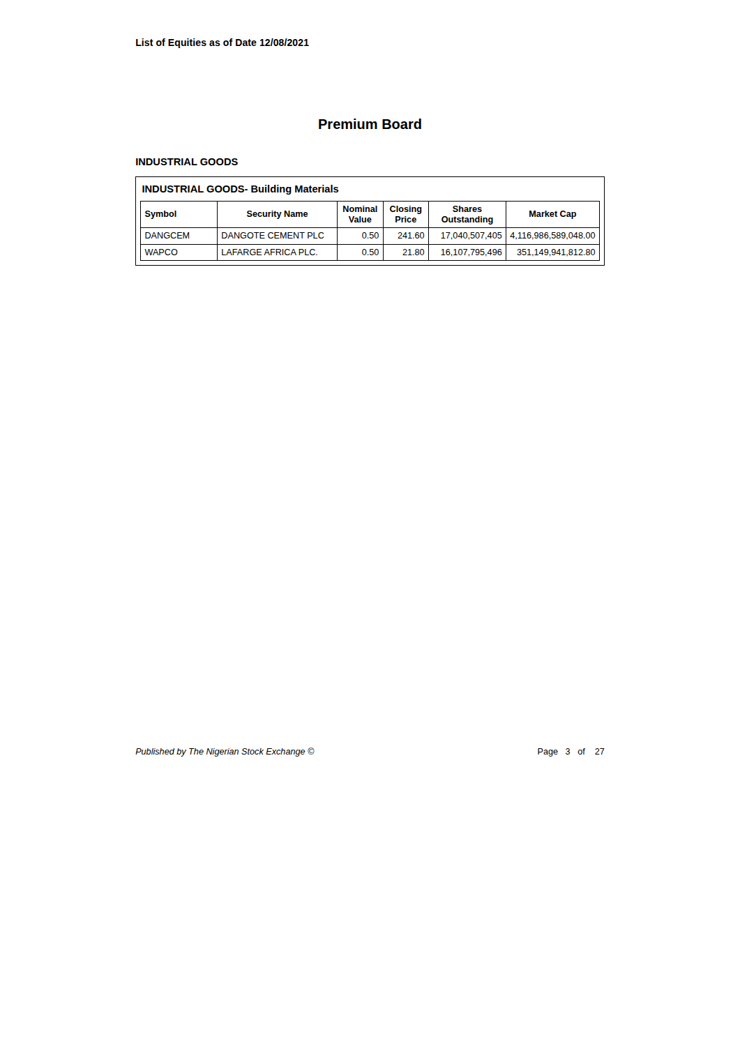List of Equities as of Date 12/08/2021
Premium Board
INDUSTRIAL GOODS
INDUSTRIAL GOODS- Building Materials
| Symbol | Security Name | Nominal Value | Closing Price | Shares Outstanding | Market Cap |
| --- | --- | --- | --- | --- | --- |
| DANGCEM | DANGOTE CEMENT PLC | 0.50 | 241.60 | 17,040,507,405 | 4,116,986,589,048.00 |
| WAPCO | LAFARGE AFRICA PLC. | 0.50 | 21.80 | 16,107,795,496 | 351,149,941,812.80 |
Published by The Nigerian Stock Exchange ©
Page 3 of 27